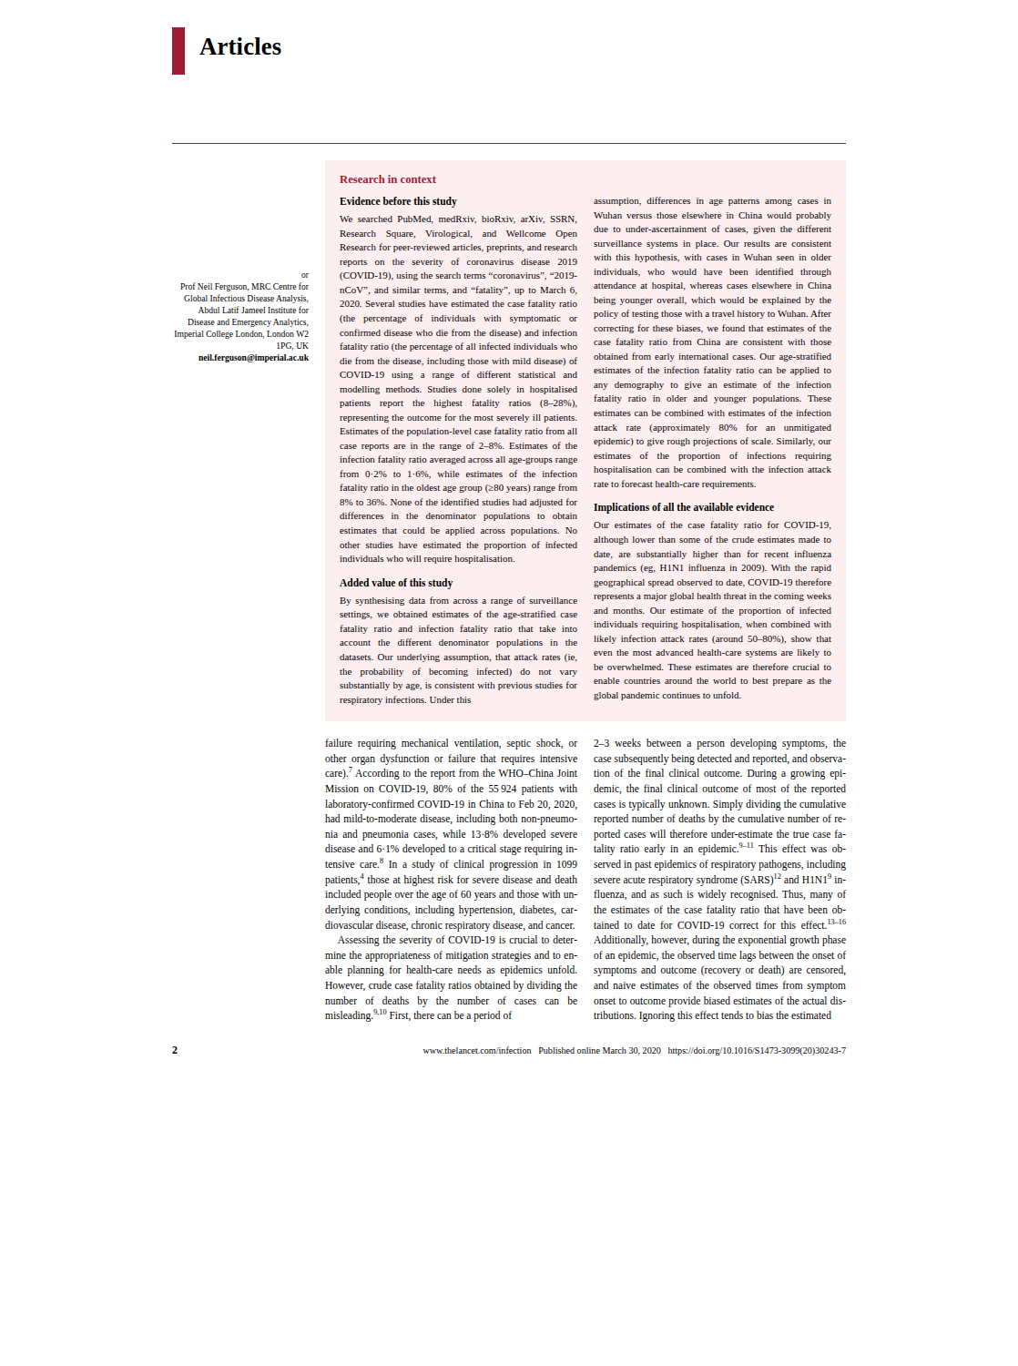Articles
or
Prof Neil Ferguson, MRC Centre for Global Infectious Disease Analysis, Abdul Latif Jameel Institute for Disease and Emergency Analytics, Imperial College London, London W2 1PG, UK
neil.ferguson@imperial.ac.uk
Research in context
Evidence before this study
We searched PubMed, medRxiv, bioRxiv, arXiv, SSRN, Research Square, Virological, and Wellcome Open Research for peer-reviewed articles, preprints, and research reports on the severity of coronavirus disease 2019 (COVID-19), using the search terms “coronavirus”, “2019-nCoV”, and similar terms, and “fatality”, up to March 6, 2020. Several studies have estimated the case fatality ratio (the percentage of individuals with symptomatic or confirmed disease who die from the disease) and infection fatality ratio (the percentage of all infected individuals who die from the disease, including those with mild disease) of COVID-19 using a range of different statistical and modelling methods. Studies done solely in hospitalised patients report the highest fatality ratios (8–28%), representing the outcome for the most severely ill patients. Estimates of the population-level case fatality ratio from all case reports are in the range of 2–8%. Estimates of the infection fatality ratio averaged across all age-groups range from 0·2% to 1·6%, while estimates of the infection fatality ratio in the oldest age group (≥80 years) range from 8% to 36%. None of the identified studies had adjusted for differences in the denominator populations to obtain estimates that could be applied across populations. No other studies have estimated the proportion of infected individuals who will require hospitalisation.
Added value of this study
By synthesising data from across a range of surveillance settings, we obtained estimates of the age-stratified case fatality ratio and infection fatality ratio that take into account the different denominator populations in the datasets. Our underlying assumption, that attack rates (ie, the probability of becoming infected) do not vary substantially by age, is consistent with previous studies for respiratory infections. Under this
assumption, differences in age patterns among cases in Wuhan versus those elsewhere in China would probably due to under-ascertainment of cases, given the different surveillance systems in place. Our results are consistent with this hypothesis, with cases in Wuhan seen in older individuals, who would have been identified through attendance at hospital, whereas cases elsewhere in China being younger overall, which would be explained by the policy of testing those with a travel history to Wuhan. After correcting for these biases, we found that estimates of the case fatality ratio from China are consistent with those obtained from early international cases. Our age-stratified estimates of the infection fatality ratio can be applied to any demography to give an estimate of the infection fatality ratio in older and younger populations. These estimates can be combined with estimates of the infection attack rate (approximately 80% for an unmitigated epidemic) to give rough projections of scale. Similarly, our estimates of the proportion of infections requiring hospitalisation can be combined with the infection attack rate to forecast health-care requirements.
Implications of all the available evidence
Our estimates of the case fatality ratio for COVID-19, although lower than some of the crude estimates made to date, are substantially higher than for recent influenza pandemics (eg, H1N1 influenza in 2009). With the rapid geographical spread observed to date, COVID-19 therefore represents a major global health threat in the coming weeks and months. Our estimate of the proportion of infected individuals requiring hospitalisation, when combined with likely infection attack rates (around 50–80%), show that even the most advanced health-care systems are likely to be overwhelmed. These estimates are therefore crucial to enable countries around the world to best prepare as the global pandemic continues to unfold.
failure requiring mechanical ventilation, septic shock, or other organ dysfunction or failure that requires intensive care).7 According to the report from the WHO–China Joint Mission on COVID-19, 80% of the 55 924 patients with laboratory-confirmed COVID-19 in China to Feb 20, 2020, had mild-to-moderate disease, including both non-pneumonia and pneumonia cases, while 13·8% developed severe disease and 6·1% developed to a critical stage requiring intensive care.8 In a study of clinical progression in 1099 patients,4 those at highest risk for severe disease and death included people over the age of 60 years and those with underlying conditions, including hypertension, diabetes, cardiovascular disease, chronic respiratory disease, and cancer.
Assessing the severity of COVID-19 is crucial to determine the appropriateness of mitigation strategies and to enable planning for health-care needs as epidemics unfold. However, crude case fatality ratios obtained by dividing the number of deaths by the number of cases can be misleading.9,10 First, there can be a period of
2–3 weeks between a person developing symptoms, the case subsequently being detected and reported, and observation of the final clinical outcome. During a growing epidemic, the final clinical outcome of most of the reported cases is typically unknown. Simply dividing the cumulative reported number of deaths by the cumulative number of reported cases will therefore under-estimate the true case fatality ratio early in an epidemic.9–11 This effect was observed in past epidemics of respiratory pathogens, including severe acute respiratory syndrome (SARS)12 and H1N19 influenza, and as such is widely recognised. Thus, many of the estimates of the case fatality ratio that have been obtained to date for COVID-19 correct for this effect.13–16 Additionally, however, during the exponential growth phase of an epidemic, the observed time lags between the onset of symptoms and outcome (recovery or death) are censored, and naive estimates of the observed times from symptom onset to outcome provide biased estimates of the actual distributions. Ignoring this effect tends to bias the estimated
2
www.thelancet.com/infection Published online March 30, 2020 https://doi.org/10.1016/S1473-3099(20)30243-7